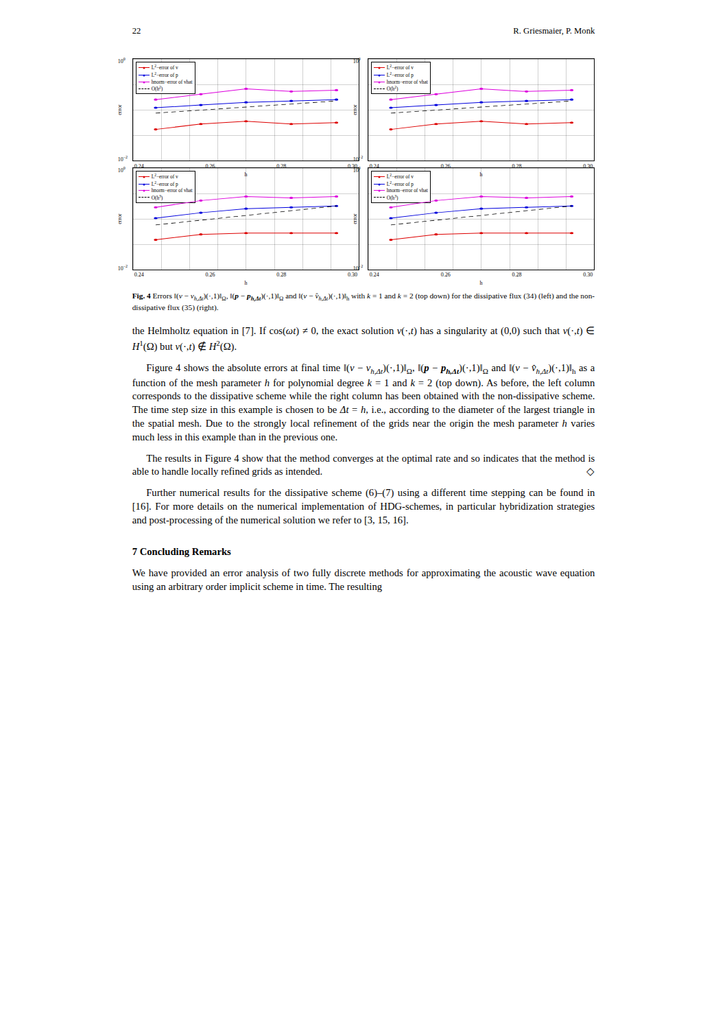22
R. Griesmaier, P. Monk
error
100
10−2
L2−error of v
L2−error of p
hnorm−error of vhat
O(h2)
0.240.260.280.30
h
error
100
10−2
L2−error of v
L2−error of p
hnorm−error of vhat
O(h2)
0.240.260.280.30
h
error
100
10−2
L2−error of v
L2−error of p
hnorm−error of vhat
O(h3)
0.240.260.280.30
h
error
100
10−2
L2−error of v
L2−error of p
hnorm−error of vhat
O(h3)
0.240.260.280.30
h
Fig. 4 Errors ‖(v − vh,Δt)(·,1)‖Ω, ‖(p − ph,Δt)(·,1)‖Ω and ‖(v − v̂h,Δt)(·,1)‖h with k = 1 and k = 2 (top down) for the dissipative flux (34) (left) and the non-dissipative flux (35) (right).
the Helmholtz equation in [7]. If cos(ωt) ≠ 0, the exact solution v(·,t) has a singularity at (0,0) such that v(·,t) ∈ H1(Ω) but v(·,t) ∉ H2(Ω).
Figure 4 shows the absolute errors at final time ‖(v − vh,Δt)(·,1)‖Ω, ‖(p − ph,Δt)(·,1)‖Ω and ‖(v − v̂h,Δt)(·,1)‖h as a function of the mesh parameter h for polynomial degree k = 1 and k = 2 (top down). As before, the left column corresponds to the dissipative scheme while the right column has been obtained with the non-dissipative scheme. The time step size in this example is chosen to be Δt = h, i.e., according to the diameter of the largest triangle in the spatial mesh. Due to the strongly local refinement of the grids near the origin the mesh parameter h varies much less in this example than in the previous one.
The results in Figure 4 show that the method converges at the optimal rate and so indicates that the method is able to handle locally refined grids as intended. ◇
Further numerical results for the dissipative scheme (6)–(7) using a different time stepping can be found in [16]. For more details on the numerical implementation of HDG-schemes, in particular hybridization strategies and post-processing of the numerical solution we refer to [3, 15, 16].
7 Concluding Remarks
We have provided an error analysis of two fully discrete methods for approximating the acoustic wave equation using an arbitrary order implicit scheme in time. The resulting